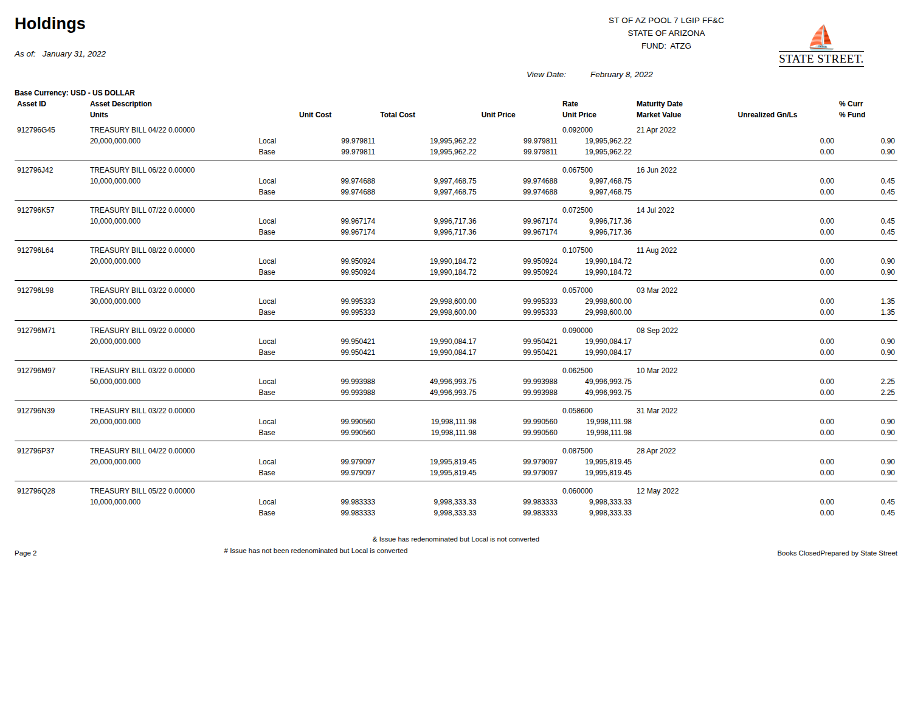Holdings
ST OF AZ POOL 7 LGIP FF&C
STATE OF ARIZONA
FUND: ATZG
View Date:February 8, 2022
⛵
STATE STREET.
As of: January 31, 2022
Base Currency: USD - US DOLLAR
| Asset ID | Asset Description | | | | | Rate | Maturity Date | | % Curr |
| --- | --- | --- | --- | --- | --- | --- | --- | --- | --- |
| | Units | | Unit Cost | Total Cost | Unit Price | Unit Price | Market Value | Unrealized Gn/Ls | % Fund |
| 912796G45 | TREASURY BILL 04/22 0.00000 | | | | | 0.092000 | 21 Apr 2022 | | |
| | 20,000,000.000 | Local | 99.979811 | 19,995,962.22 | 99.979811 | 19,995,962.22 | | 0.00 | 0.90 |
| | | Base | 99.979811 | 19,995,962.22 | 99.979811 | 19,995,962.22 | | 0.00 | 0.90 |
| 912796J42 | TREASURY BILL 06/22 0.00000 | | | | | 0.067500 | 16 Jun 2022 | | |
| | 10,000,000.000 | Local | 99.974688 | 9,997,468.75 | 99.974688 | 9,997,468.75 | | 0.00 | 0.45 |
| | | Base | 99.974688 | 9,997,468.75 | 99.974688 | 9,997,468.75 | | 0.00 | 0.45 |
| 912796K57 | TREASURY BILL 07/22 0.00000 | | | | | 0.072500 | 14 Jul 2022 | | |
| | 10,000,000.000 | Local | 99.967174 | 9,996,717.36 | 99.967174 | 9,996,717.36 | | 0.00 | 0.45 |
| | | Base | 99.967174 | 9,996,717.36 | 99.967174 | 9,996,717.36 | | 0.00 | 0.45 |
| 912796L64 | TREASURY BILL 08/22 0.00000 | | | | | 0.107500 | 11 Aug 2022 | | |
| | 20,000,000.000 | Local | 99.950924 | 19,990,184.72 | 99.950924 | 19,990,184.72 | | 0.00 | 0.90 |
| | | Base | 99.950924 | 19,990,184.72 | 99.950924 | 19,990,184.72 | | 0.00 | 0.90 |
| 912796L98 | TREASURY BILL 03/22 0.00000 | | | | | 0.057000 | 03 Mar 2022 | | |
| | 30,000,000.000 | Local | 99.995333 | 29,998,600.00 | 99.995333 | 29,998,600.00 | | 0.00 | 1.35 |
| | | Base | 99.995333 | 29,998,600.00 | 99.995333 | 29,998,600.00 | | 0.00 | 1.35 |
| 912796M71 | TREASURY BILL 09/22 0.00000 | | | | | 0.090000 | 08 Sep 2022 | | |
| | 20,000,000.000 | Local | 99.950421 | 19,990,084.17 | 99.950421 | 19,990,084.17 | | 0.00 | 0.90 |
| | | Base | 99.950421 | 19,990,084.17 | 99.950421 | 19,990,084.17 | | 0.00 | 0.90 |
| 912796M97 | TREASURY BILL 03/22 0.00000 | | | | | 0.062500 | 10 Mar 2022 | | |
| | 50,000,000.000 | Local | 99.993988 | 49,996,993.75 | 99.993988 | 49,996,993.75 | | 0.00 | 2.25 |
| | | Base | 99.993988 | 49,996,993.75 | 99.993988 | 49,996,993.75 | | 0.00 | 2.25 |
| 912796N39 | TREASURY BILL 03/22 0.00000 | | | | | 0.058600 | 31 Mar 2022 | | |
| | 20,000,000.000 | Local | 99.990560 | 19,998,111.98 | 99.990560 | 19,998,111.98 | | 0.00 | 0.90 |
| | | Base | 99.990560 | 19,998,111.98 | 99.990560 | 19,998,111.98 | | 0.00 | 0.90 |
| 912796P37 | TREASURY BILL 04/22 0.00000 | | | | | 0.087500 | 28 Apr 2022 | | |
| | 20,000,000.000 | Local | 99.979097 | 19,995,819.45 | 99.979097 | 19,995,819.45 | | 0.00 | 0.90 |
| | | Base | 99.979097 | 19,995,819.45 | 99.979097 | 19,995,819.45 | | 0.00 | 0.90 |
| 912796Q28 | TREASURY BILL 05/22 0.00000 | | | | | 0.060000 | 12 May 2022 | | |
| | 10,000,000.000 | Local | 99.983333 | 9,998,333.33 | 99.983333 | 9,998,333.33 | | 0.00 | 0.45 |
| | | Base | 99.983333 | 9,998,333.33 | 99.983333 | 9,998,333.33 | | 0.00 | 0.45 |
& Issue has redenominated but Local is not converted
Page 2
# Issue has not been redenominated but Local is converted
Books Closed
Prepared by State Street